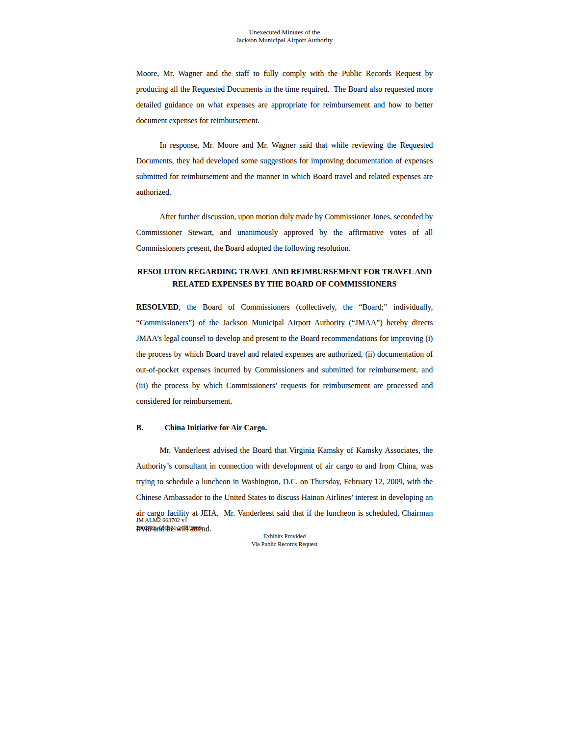Unexecuted Minutes of the
Jackson Municipal Airport Authority
Moore, Mr. Wagner and the staff to fully comply with the Public Records Request by producing all the Requested Documents in the time required. The Board also requested more detailed guidance on what expenses are appropriate for reimbursement and how to better document expenses for reimbursement.
In response, Mr. Moore and Mr. Wagner said that while reviewing the Requested Documents, they had developed some suggestions for improving documentation of expenses submitted for reimbursement and the manner in which Board travel and related expenses are authorized.
After further discussion, upon motion duly made by Commissioner Jones, seconded by Commissioner Stewart, and unanimously approved by the affirmative votes of all Commissioners present, the Board adopted the following resolution.
Resoluton Regarding Travel and Reimbursement for Travel and Related Expenses by the Board of Commissioners
RESOLVED, the Board of Commissioners (collectively, the “Board;” individually, “Commissioners”) of the Jackson Municipal Airport Authority (“JMAA”) hereby directs JMAA’s legal counsel to develop and present to the Board recommendations for improving (i) the process by which Board travel and related expenses are authorized, (ii) documentation of out-of-pocket expenses incurred by Commissioners and submitted for reimbursement, and (iii) the process by which Commissioners’ requests for reimbursement are processed and considered for reimbursement.
B. China Initiative for Air Cargo.
Mr. Vanderleest advised the Board that Virginia Kamsky of Kamsky Associates, the Authority’s consultant in connection with development of air cargo to and from China, was trying to schedule a luncheon in Washington, D.C. on Thursday, February 12, 2009, with the Chinese Ambassador to the United States to discuss Hainan Airlines’ interest in developing an air cargo facility at JEIA. Mr. Vanderleest said that if the luncheon is scheduled, Chairman Irvin and he will attend.
JM ALM2 663702 v1
2902786-000001 2/18/2009
Exhibits Provided
Via Public Records Request